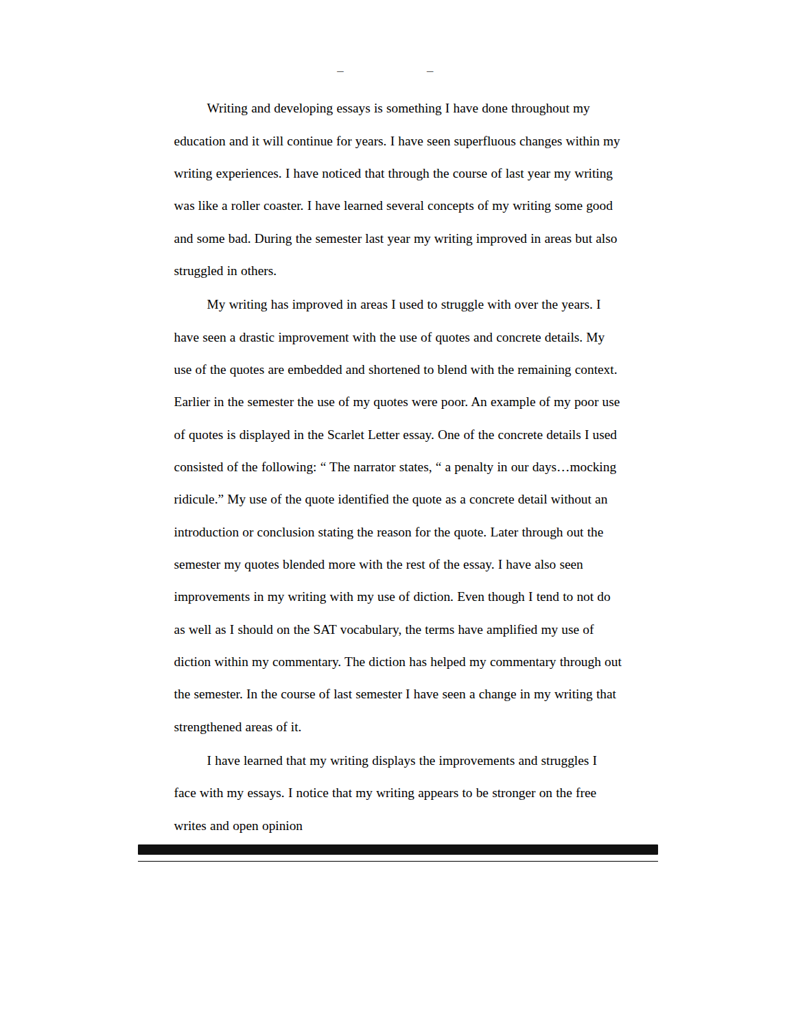– –
Writing and developing essays is something I have done throughout my education and it will continue for years. I have seen superfluous changes within my writing experiences. I have noticed that through the course of last year my writing was like a roller coaster. I have learned several concepts of my writing some good and some bad. During the semester last year my writing improved in areas but also struggled in others.
My writing has improved in areas I used to struggle with over the years. I have seen a drastic improvement with the use of quotes and concrete details. My use of the quotes are embedded and shortened to blend with the remaining context. Earlier in the semester the use of my quotes were poor. An example of my poor use of quotes is displayed in the Scarlet Letter essay. One of the concrete details I used consisted of the following: “ The narrator states, “ a penalty in our days…mocking ridicule.” My use of the quote identified the quote as a concrete detail without an introduction or conclusion stating the reason for the quote. Later through out the semester my quotes blended more with the rest of the essay. I have also seen improvements in my writing with my use of diction. Even though I tend to not do as well as I should on the SAT vocabulary, the terms have amplified my use of diction within my commentary. The diction has helped my commentary through out the semester. In the course of last semester I have seen a change in my writing that strengthened areas of it.
I have learned that my writing displays the improvements and struggles I face with my essays. I notice that my writing appears to be stronger on the free writes and open opinion